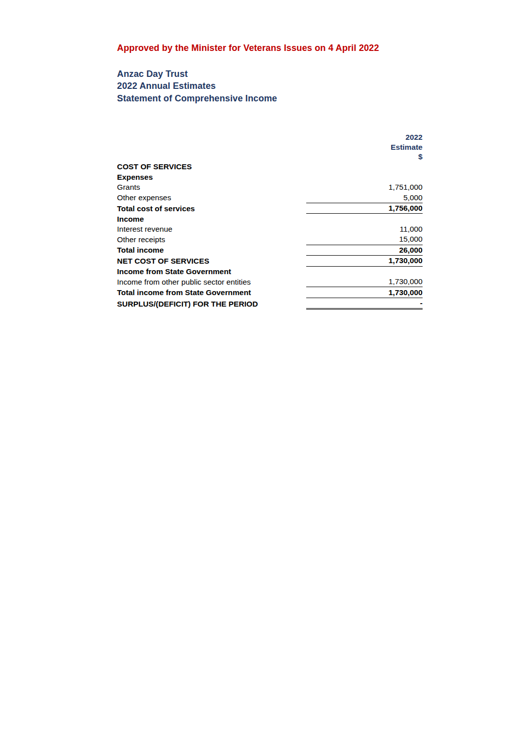Approved by the Minister for Veterans Issues on 4 April 2022
Anzac Day Trust 2022 Annual Estimates Statement of Comprehensive Income
| | 2022 Estimate $ |
| COST OF SERVICES | |
| Expenses | |
| Grants | 1,751,000 |
| Other expenses | 5,000 |
| Total cost of services | 1,756,000 |
| Income | |
| Interest revenue | 11,000 |
| Other receipts | 15,000 |
| Total income | 26,000 |
| NET COST OF SERVICES | 1,730,000 |
| Income from State Government | |
| Income from other public sector entities | 1,730,000 |
| Total income from State Government | 1,730,000 |
| SURPLUS/(DEFICIT) FOR THE PERIOD | - |